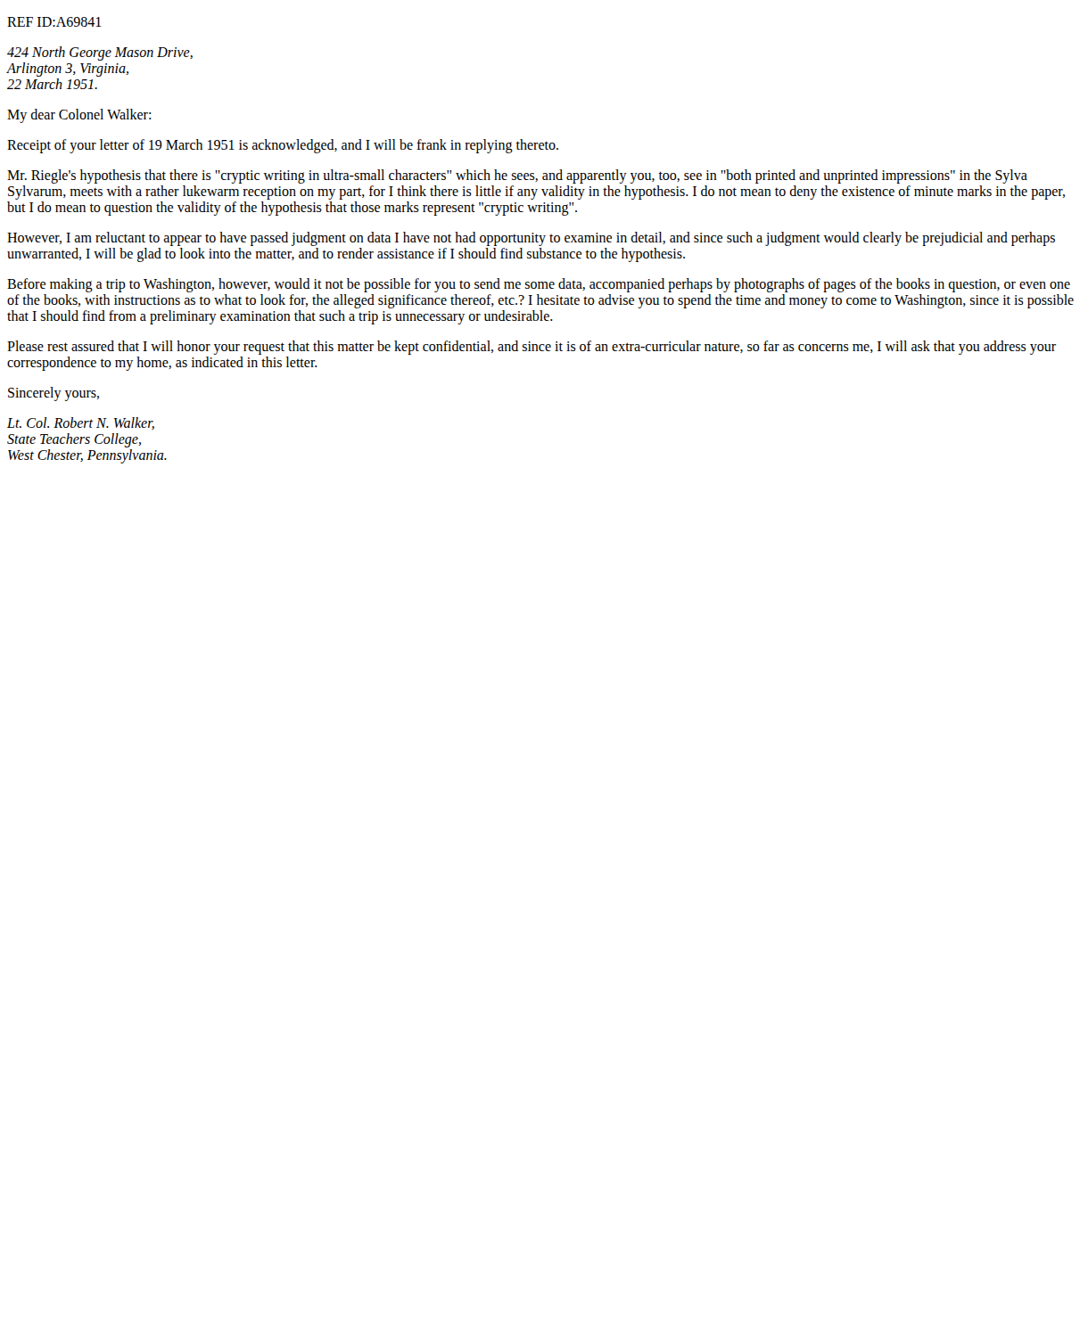REF ID:A69841
424 North George Mason Drive,
Arlington 3, Virginia,
22 March 1951.
My dear Colonel Walker:
Receipt of your letter of 19 March 1951 is acknowledged, and I will be frank in replying thereto.
Mr. Riegle's hypothesis that there is "cryptic writing in ultra-small characters" which he sees, and apparently you, too, see in "both printed and unprinted impressions" in the Sylva Sylvarum, meets with a rather lukewarm reception on my part, for I think there is little if any validity in the hypothesis. I do not mean to deny the existence of minute marks in the paper, but I do mean to question the validity of the hypothesis that those marks represent "cryptic writing".
However, I am reluctant to appear to have passed judgment on data I have not had opportunity to examine in detail, and since such a judgment would clearly be prejudicial and perhaps unwarranted, I will be glad to look into the matter, and to render assistance if I should find substance to the hypothesis.
Before making a trip to Washington, however, would it not be possible for you to send me some data, accompanied perhaps by photographs of pages of the books in question, or even one of the books, with instructions as to what to look for, the alleged significance thereof, etc.? I hesitate to advise you to spend the time and money to come to Washington, since it is possible that I should find from a preliminary examination that such a trip is unnecessary or undesirable.
Please rest assured that I will honor your request that this matter be kept confidential, and since it is of an extra-curricular nature, so far as concerns me, I will ask that you address your correspondence to my home, as indicated in this letter.
Sincerely yours,
Lt. Col. Robert N. Walker,
State Teachers College,
West Chester, Pennsylvania.